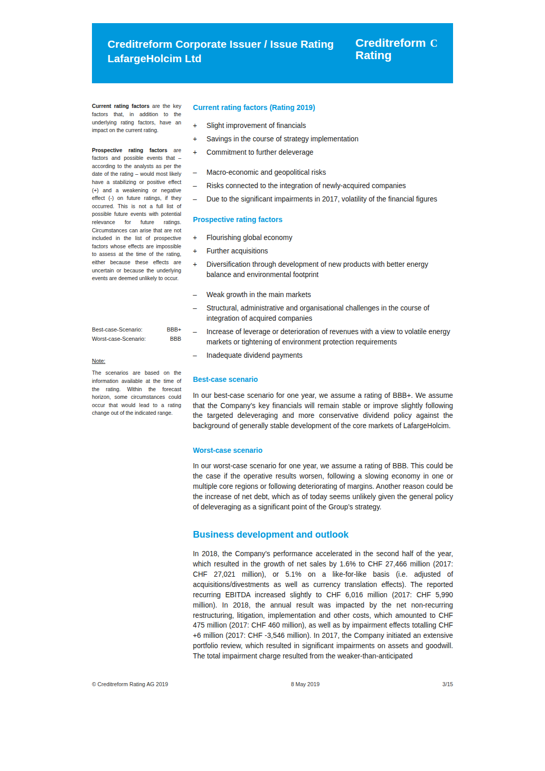Creditreform Corporate Issuer / Issue Rating LafargeHolcim Ltd
Creditreform C Rating
Current rating factors are the key factors that, in addition to the underlying rating factors, have an impact on the current rating.
Prospective rating factors are factors and possible events that – according to the analysts as per the date of the rating – would most likely have a stabilizing or positive effect (+) and a weakening or negative effect (-) on future ratings, if they occurred. This is not a full list of possible future events with potential relevance for future ratings. Circumstances can arise that are not included in the list of prospective factors whose effects are impossible to assess at the time of the rating, either because these effects are uncertain or because the underlying events are deemed unlikely to occur.
Best-case-Scenario: BBB+
Worst-case-Scenario: BBB
Note:
The scenarios are based on the information available at the time of the rating. Within the forecast horizon, some circumstances could occur that would lead to a rating change out of the indicated range.
Current rating factors (Rating 2019)
+Slight improvement of financials
+Savings in the course of strategy implementation
+Commitment to further deleverage
–Macro-economic and geopolitical risks
–Risks connected to the integration of newly-acquired companies
–Due to the significant impairments in 2017, volatility of the financial figures
Prospective rating factors
+Flourishing global economy
+Further acquisitions
+Diversification through development of new products with better energy balance and environmental footprint
–Weak growth in the main markets
–Structural, administrative and organisational challenges in the course of integration of acquired companies
–Increase of leverage or deterioration of revenues with a view to volatile energy markets or tightening of environment protection requirements
–Inadequate dividend payments
Best-case scenario
In our best-case scenario for one year, we assume a rating of BBB+. We assume that the Company’s key financials will remain stable or improve slightly following the targeted deleveraging and more conservative dividend policy against the background of generally stable development of the core markets of LafargeHolcim.
Worst-case scenario
In our worst-case scenario for one year, we assume a rating of BBB. This could be the case if the operative results worsen, following a slowing economy in one or multiple core regions or following deteriorating of margins. Another reason could be the increase of net debt, which as of today seems unlikely given the general policy of deleveraging as a significant point of the Group’s strategy.
Business development and outlook
In 2018, the Company’s performance accelerated in the second half of the year, which resulted in the growth of net sales by 1.6% to CHF 27,466 million (2017: CHF 27,021 million), or 5.1% on a like-for-like basis (i.e. adjusted of acquisitions/divestments as well as currency translation effects). The reported recurring EBITDA increased slightly to CHF 6,016 million (2017: CHF 5,990 million). In 2018, the annual result was impacted by the net non-recurring restructuring, litigation, implementation and other costs, which amounted to CHF 475 million (2017: CHF 460 million), as well as by impairment effects totalling CHF +6 million (2017: CHF -3,546 million). In 2017, the Company initiated an extensive portfolio review, which resulted in significant impairments on assets and goodwill. The total impairment charge resulted from the weaker-than-anticipated
© Creditreform Rating AG 2019
8 May 2019
3/15